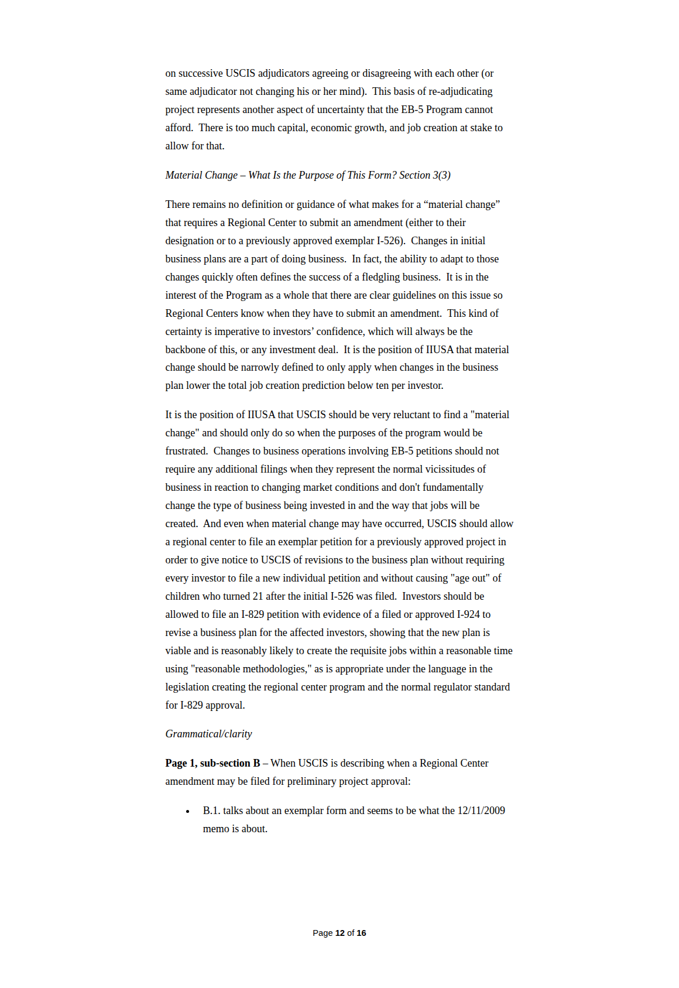on successive USCIS adjudicators agreeing or disagreeing with each other (or same adjudicator not changing his or her mind). This basis of re-adjudicating project represents another aspect of uncertainty that the EB-5 Program cannot afford. There is too much capital, economic growth, and job creation at stake to allow for that.
Material Change – What Is the Purpose of This Form? Section 3(3)
There remains no definition or guidance of what makes for a “material change” that requires a Regional Center to submit an amendment (either to their designation or to a previously approved exemplar I-526). Changes in initial business plans are a part of doing business. In fact, the ability to adapt to those changes quickly often defines the success of a fledgling business. It is in the interest of the Program as a whole that there are clear guidelines on this issue so Regional Centers know when they have to submit an amendment. This kind of certainty is imperative to investors’ confidence, which will always be the backbone of this, or any investment deal. It is the position of IIUSA that material change should be narrowly defined to only apply when changes in the business plan lower the total job creation prediction below ten per investor.
It is the position of IIUSA that USCIS should be very reluctant to find a "material change" and should only do so when the purposes of the program would be frustrated. Changes to business operations involving EB-5 petitions should not require any additional filings when they represent the normal vicissitudes of business in reaction to changing market conditions and don't fundamentally change the type of business being invested in and the way that jobs will be created. And even when material change may have occurred, USCIS should allow a regional center to file an exemplar petition for a previously approved project in order to give notice to USCIS of revisions to the business plan without requiring every investor to file a new individual petition and without causing "age out" of children who turned 21 after the initial I-526 was filed. Investors should be allowed to file an I-829 petition with evidence of a filed or approved I-924 to revise a business plan for the affected investors, showing that the new plan is viable and is reasonably likely to create the requisite jobs within a reasonable time using "reasonable methodologies," as is appropriate under the language in the legislation creating the regional center program and the normal regulator standard for I-829 approval.
Grammatical/clarity
Page 1, sub-section B – When USCIS is describing when a Regional Center amendment may be filed for preliminary project approval:
B.1. talks about an exemplar form and seems to be what the 12/11/2009 memo is about.
Page 12 of 16